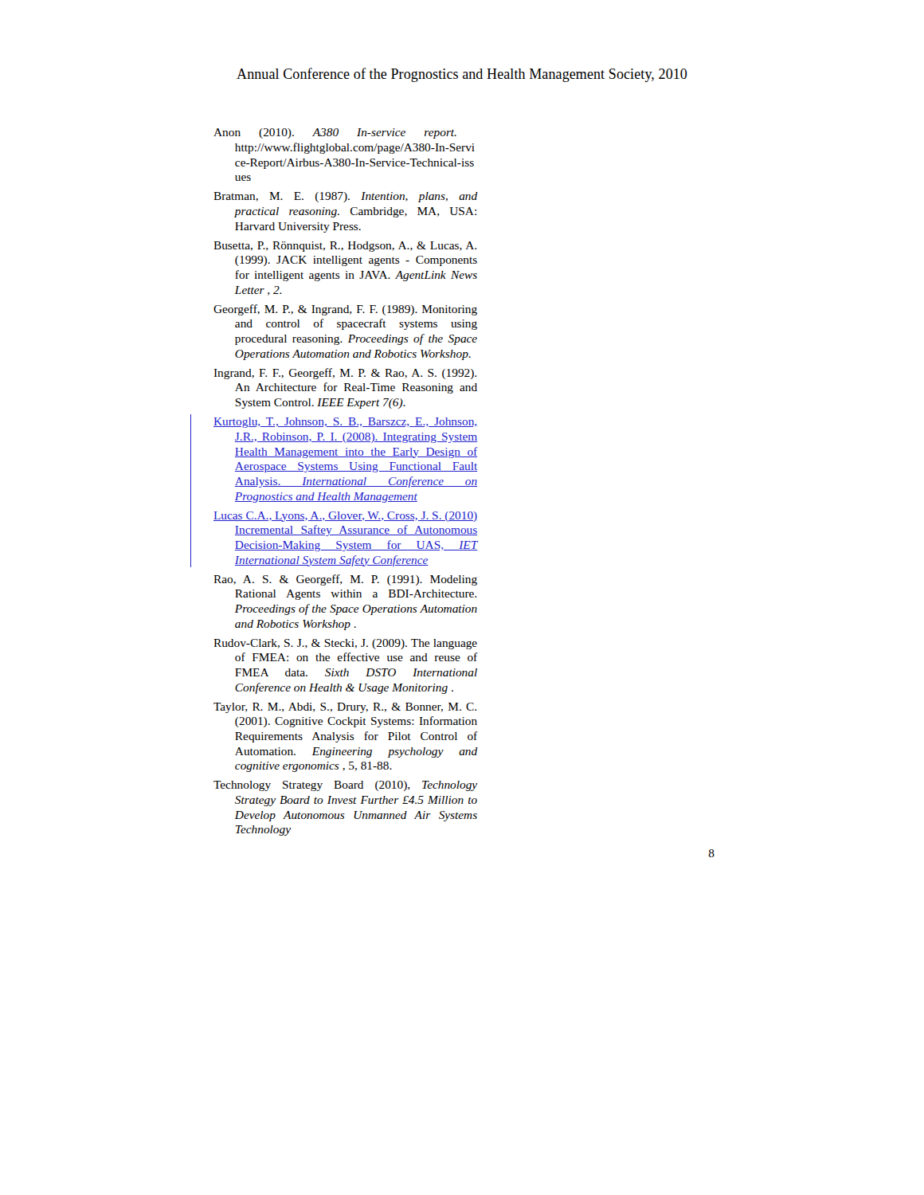Annual Conference of the Prognostics and Health Management Society, 2010
Anon (2010). A380 In-service report.
http://www.flightglobal.com/page/A380-In-Service-Report/Airbus-A380-In-Service-Technical-issues
Bratman, M. E. (1987). Intention, plans, and practical reasoning. Cambridge, MA, USA: Harvard University Press.
Busetta, P., Rönnquist, R., Hodgson, A., & Lucas, A. (1999). JACK intelligent agents - Components for intelligent agents in JAVA. AgentLink News Letter , 2.
Georgeff, M. P., & Ingrand, F. F. (1989). Monitoring and control of spacecraft systems using procedural reasoning. Proceedings of the Space Operations Automation and Robotics Workshop.
Ingrand, F. F., Georgeff, M. P. & Rao, A. S. (1992). An Architecture for Real-Time Reasoning and System Control. IEEE Expert 7(6).
Kurtoglu, T., Johnson, S. B., Barszcz, E., Johnson, J.R., Robinson, P. I. (2008). Integrating System Health Management into the Early Design of Aerospace Systems Using Functional Fault Analysis. International Conference on Prognostics and Health Management
Lucas C.A., Lyons, A., Glover, W., Cross, J. S. (2010) Incremental Saftey Assurance of Autonomous Decision-Making System for UAS, IET International System Safety Conference
Rao, A. S. & Georgeff, M. P. (1991). Modeling Rational Agents within a BDI-Architecture. Proceedings of the Space Operations Automation and Robotics Workshop .
Rudov-Clark, S. J., & Stecki, J. (2009). The language of FMEA: on the effective use and reuse of FMEA data. Sixth DSTO International Conference on Health & Usage Monitoring .
Taylor, R. M., Abdi, S., Drury, R., & Bonner, M. C. (2001). Cognitive Cockpit Systems: Information Requirements Analysis for Pilot Control of Automation. Engineering psychology and cognitive ergonomics , 5, 81-88.
Technology Strategy Board (2010), Technology Strategy Board to Invest Further £4.5 Million to Develop Autonomous Unmanned Air Systems Technology
8